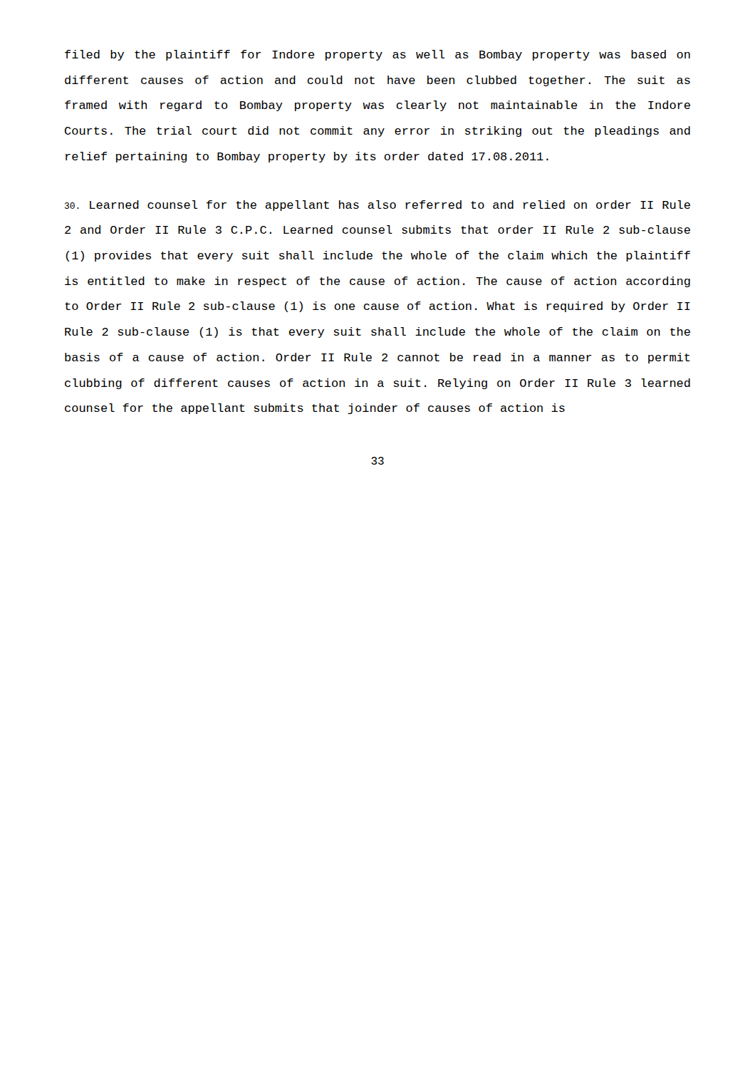filed by the plaintiff for Indore property as well as Bombay property was based on different causes of action and could not have been clubbed together. The suit as framed with regard to Bombay property was clearly not maintainable in the Indore Courts. The trial court did not commit any error in striking out the pleadings and relief pertaining to Bombay property by its order dated 17.08.2011.
30. Learned counsel for the appellant has also referred to and relied on order II Rule 2 and Order II Rule 3 C.P.C. Learned counsel submits that order II Rule 2 sub-clause (1) provides that every suit shall include the whole of the claim which the plaintiff is entitled to make in respect of the cause of action. The cause of action according to Order II Rule 2 sub-clause (1) is one cause of action. What is required by Order II Rule 2 sub-clause (1) is that every suit shall include the whole of the claim on the basis of a cause of action. Order II Rule 2 cannot be read in a manner as to permit clubbing of different causes of action in a suit. Relying on Order II Rule 3 learned counsel for the appellant submits that joinder of causes of action is
33